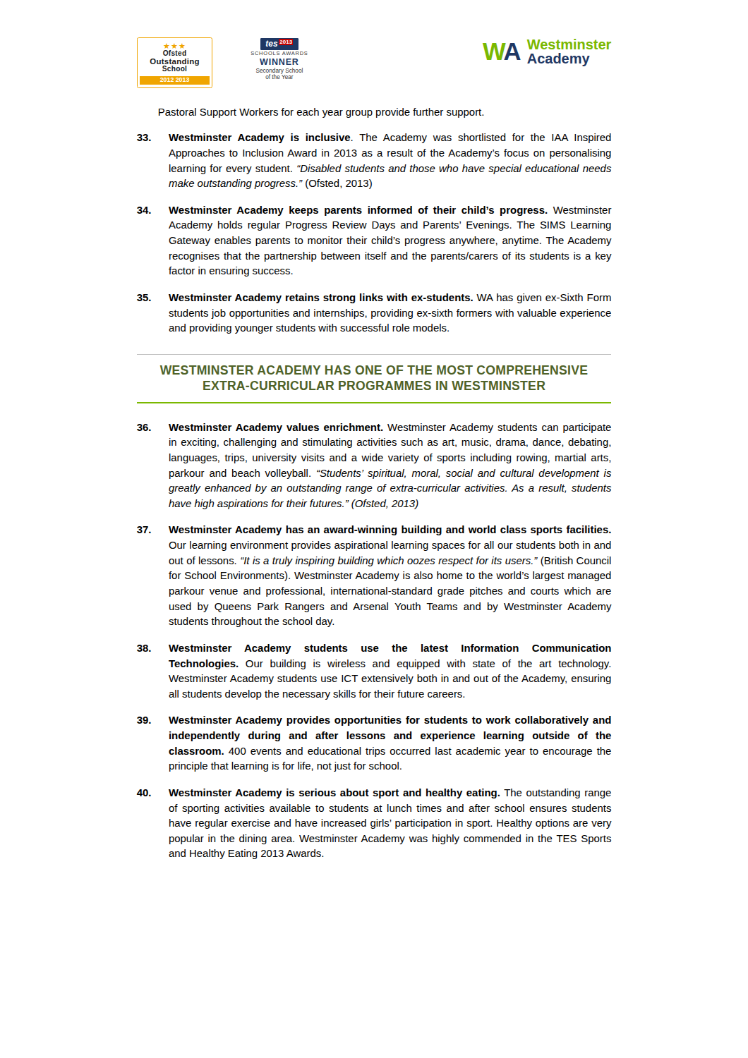★★★
OfstedOutstanding School
2012 2013
tes2013
SCHOOLS AWARDS
WINNER
Secondary School
of the Year
WA
Westminster
Academy
Pastoral Support Workers for each year group provide further support.
33. Westminster Academy is inclusive. The Academy was shortlisted for the IAA Inspired Approaches to Inclusion Award in 2013 as a result of the Academy’s focus on personalising learning for every student. “Disabled students and those who have special educational needs make outstanding progress.” (Ofsted, 2013)
34. Westminster Academy keeps parents informed of their child’s progress. Westminster Academy holds regular Progress Review Days and Parents’ Evenings. The SIMS Learning Gateway enables parents to monitor their child’s progress anywhere, anytime. The Academy recognises that the partnership between itself and the parents/carers of its students is a key factor in ensuring success.
35. Westminster Academy retains strong links with ex-students. WA has given ex-Sixth Form students job opportunities and internships, providing ex-sixth formers with valuable experience and providing younger students with successful role models.
WESTMINSTER ACADEMY HAS ONE OF THE MOST COMPREHENSIVE
EXTRA-CURRICULAR PROGRAMMES IN WESTMINSTER
36. Westminster Academy values enrichment. Westminster Academy students can participate in exciting, challenging and stimulating activities such as art, music, drama, dance, debating, languages, trips, university visits and a wide variety of sports including rowing, martial arts, parkour and beach volleyball. “Students’ spiritual, moral, social and cultural development is greatly enhanced by an outstanding range of extra-curricular activities. As a result, students have high aspirations for their futures.” (Ofsted, 2013)
37. Westminster Academy has an award-winning building and world class sports facilities. Our learning environment provides aspirational learning spaces for all our students both in and out of lessons. “It is a truly inspiring building which oozes respect for its users.” (British Council for School Environments). Westminster Academy is also home to the world’s largest managed parkour venue and professional, international-standard grade pitches and courts which are used by Queens Park Rangers and Arsenal Youth Teams and by Westminster Academy students throughout the school day.
38. Westminster Academy students use the latest Information Communication Technologies. Our building is wireless and equipped with state of the art technology. Westminster Academy students use ICT extensively both in and out of the Academy, ensuring all students develop the necessary skills for their future careers.
39. Westminster Academy provides opportunities for students to work collaboratively and independently during and after lessons and experience learning outside of the classroom. 400 events and educational trips occurred last academic year to encourage the principle that learning is for life, not just for school.
40. Westminster Academy is serious about sport and healthy eating. The outstanding range of sporting activities available to students at lunch times and after school ensures students have regular exercise and have increased girls’ participation in sport. Healthy options are very popular in the dining area. Westminster Academy was highly commended in the TES Sports and Healthy Eating 2013 Awards.